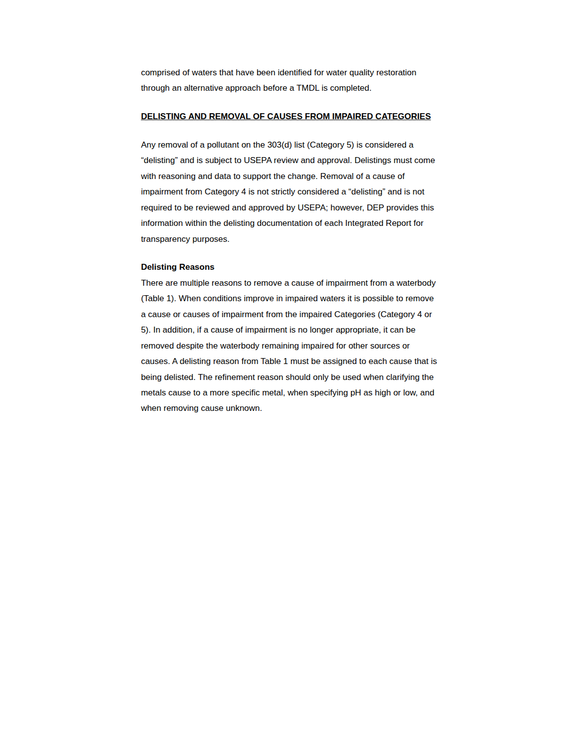comprised of waters that have been identified for water quality restoration through an alternative approach before a TMDL is completed.
DELISTING AND REMOVAL OF CAUSES FROM IMPAIRED CATEGORIES
Any removal of a pollutant on the 303(d) list (Category 5) is considered a “delisting” and is subject to USEPA review and approval. Delistings must come with reasoning and data to support the change. Removal of a cause of impairment from Category 4 is not strictly considered a “delisting” and is not required to be reviewed and approved by USEPA; however, DEP provides this information within the delisting documentation of each Integrated Report for transparency purposes.
Delisting Reasons
There are multiple reasons to remove a cause of impairment from a waterbody (Table 1). When conditions improve in impaired waters it is possible to remove a cause or causes of impairment from the impaired Categories (Category 4 or 5). In addition, if a cause of impairment is no longer appropriate, it can be removed despite the waterbody remaining impaired for other sources or causes. A delisting reason from Table 1 must be assigned to each cause that is being delisted. The refinement reason should only be used when clarifying the metals cause to a more specific metal, when specifying pH as high or low, and when removing cause unknown.